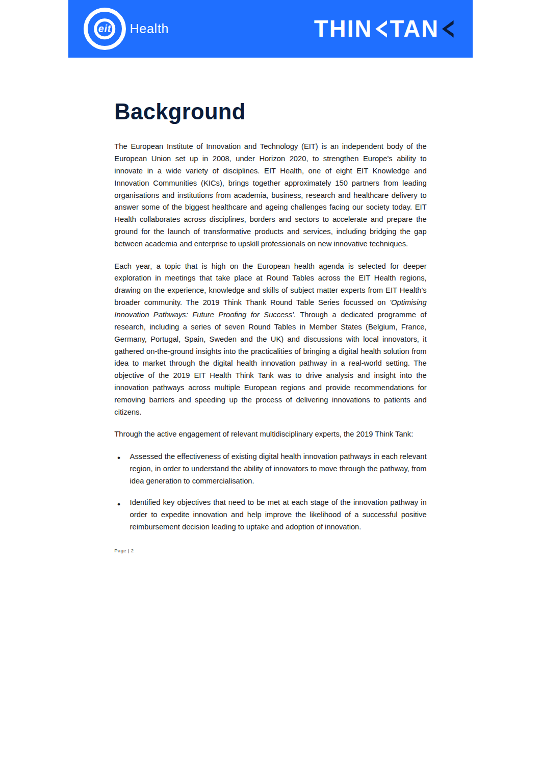eit
Health
THIN TAN
Background
The European Institute of Innovation and Technology (EIT) is an independent body of the European Union set up in 2008, under Horizon 2020, to strengthen Europe's ability to innovate in a wide variety of disciplines. EIT Health, one of eight EIT Knowledge and Innovation Communities (KICs), brings together approximately 150 partners from leading organisations and institutions from academia, business, research and healthcare delivery to answer some of the biggest healthcare and ageing challenges facing our society today. EIT Health collaborates across disciplines, borders and sectors to accelerate and prepare the ground for the launch of transformative products and services, including bridging the gap between academia and enterprise to upskill professionals on new innovative techniques.
Each year, a topic that is high on the European health agenda is selected for deeper exploration in meetings that take place at Round Tables across the EIT Health regions, drawing on the experience, knowledge and skills of subject matter experts from EIT Health's broader community. The 2019 Think Thank Round Table Series focussed on 'Optimising Innovation Pathways: Future Proofing for Success'. Through a dedicated programme of research, including a series of seven Round Tables in Member States (Belgium, France, Germany, Portugal, Spain, Sweden and the UK) and discussions with local innovators, it gathered on-the-ground insights into the practicalities of bringing a digital health solution from idea to market through the digital health innovation pathway in a real-world setting. The objective of the 2019 EIT Health Think Tank was to drive analysis and insight into the innovation pathways across multiple European regions and provide recommendations for removing barriers and speeding up the process of delivering innovations to patients and citizens.
Through the active engagement of relevant multidisciplinary experts, the 2019 Think Tank:
Assessed the effectiveness of existing digital health innovation pathways in each relevant region, in order to understand the ability of innovators to move through the pathway, from idea generation to commercialisation.
Identified key objectives that need to be met at each stage of the innovation pathway in order to expedite innovation and help improve the likelihood of a successful positive reimbursement decision leading to uptake and adoption of innovation.
Page | 2